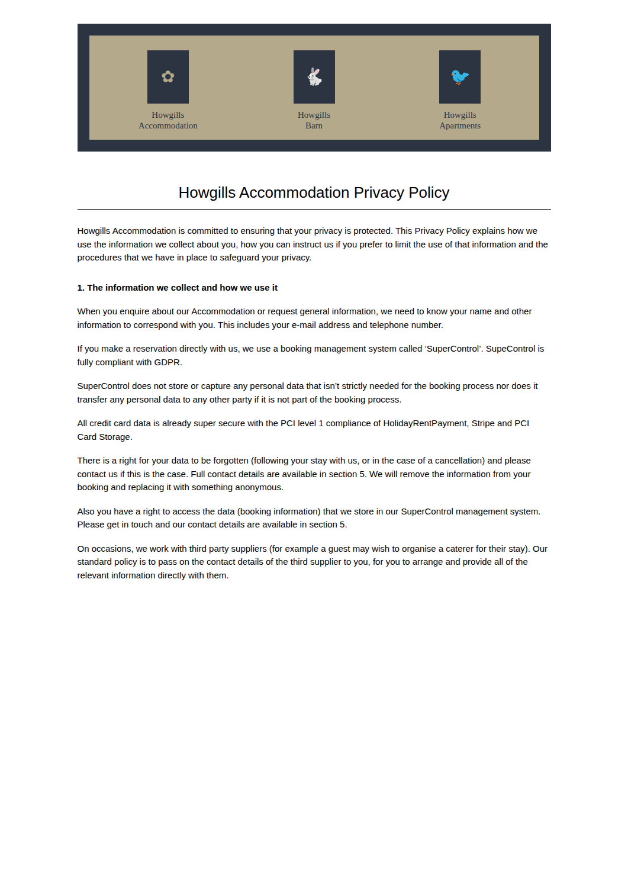✿
Howgills
Accommodation
🐇
Howgills
Barn
🐦
Howgills
Apartments
Howgills Accommodation Privacy Policy
Howgills Accommodation is committed to ensuring that your privacy is protected. This Privacy Policy explains how we use the information we collect about you, how you can instruct us if you prefer to limit the use of that information and the procedures that we have in place to safeguard your privacy.
1. The information we collect and how we use it
When you enquire about our Accommodation or request general information, we need to know your name and other information to correspond with you. This includes your e-mail address and telephone number.
If you make a reservation directly with us, we use a booking management system called ‘SuperControl’. SupeControl is fully compliant with GDPR.
SuperControl does not store or capture any personal data that isn’t strictly needed for the booking process nor does it transfer any personal data to any other party if it is not part of the booking process.
All credit card data is already super secure with the PCI level 1 compliance of HolidayRentPayment, Stripe and PCI Card Storage.
There is a right for your data to be forgotten (following your stay with us, or in the case of a cancellation) and please contact us if this is the case. Full contact details are available in section 5. We will remove the information from your booking and replacing it with something anonymous.
Also you have a right to access the data (booking information) that we store in our SuperControl management system. Please get in touch and our contact details are available in section 5.
On occasions, we work with third party suppliers (for example a guest may wish to organise a caterer for their stay). Our standard policy is to pass on the contact details of the third supplier to you, for you to arrange and provide all of the relevant information directly with them.